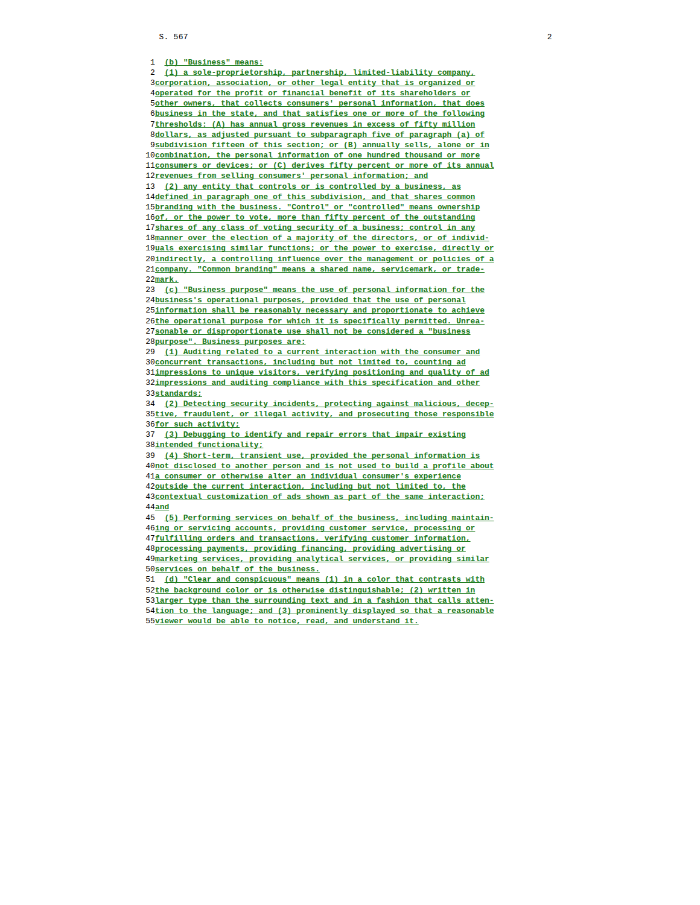S. 567 2
| 1 | (b) "Business" means: |
| 2 | (1) a sole-proprietorship, partnership, limited-liability company, |
| 3 | corporation, association, or other legal entity that is organized or |
| 4 | operated for the profit or financial benefit of its shareholders or |
| 5 | other owners, that collects consumers' personal information, that does |
| 6 | business in the state, and that satisfies one or more of the following |
| 7 | thresholds: (A) has annual gross revenues in excess of fifty million |
| 8 | dollars, as adjusted pursuant to subparagraph five of paragraph (a) of |
| 9 | subdivision fifteen of this section; or (B) annually sells, alone or in |
| 10 | combination, the personal information of one hundred thousand or more |
| 11 | consumers or devices; or (C) derives fifty percent or more of its annual |
| 12 | revenues from selling consumers' personal information; and |
| 13 | (2) any entity that controls or is controlled by a business, as |
| 14 | defined in paragraph one of this subdivision, and that shares common |
| 15 | branding with the business. "Control" or "controlled" means ownership |
| 16 | of, or the power to vote, more than fifty percent of the outstanding |
| 17 | shares of any class of voting security of a business; control in any |
| 18 | manner over the election of a majority of the directors, or of individ- |
| 19 | uals exercising similar functions; or the power to exercise, directly or |
| 20 | indirectly, a controlling influence over the management or policies of a |
| 21 | company. "Common branding" means a shared name, servicemark, or trade- |
| 22 | mark. |
| 23 | (c) "Business purpose" means the use of personal information for the |
| 24 | business's operational purposes, provided that the use of personal |
| 25 | information shall be reasonably necessary and proportionate to achieve |
| 26 | the operational purpose for which it is specifically permitted. Unrea- |
| 27 | sonable or disproportionate use shall not be considered a "business |
| 28 | purpose". Business purposes are: |
| 29 | (1) Auditing related to a current interaction with the consumer and |
| 30 | concurrent transactions, including but not limited to, counting ad |
| 31 | impressions to unique visitors, verifying positioning and quality of ad |
| 32 | impressions and auditing compliance with this specification and other |
| 33 | standards; |
| 34 | (2) Detecting security incidents, protecting against malicious, decep- |
| 35 | tive, fraudulent, or illegal activity, and prosecuting those responsible |
| 36 | for such activity; |
| 37 | (3) Debugging to identify and repair errors that impair existing |
| 38 | intended functionality; |
| 39 | (4) Short-term, transient use, provided the personal information is |
| 40 | not disclosed to another person and is not used to build a profile about |
| 41 | a consumer or otherwise alter an individual consumer's experience |
| 42 | outside the current interaction, including but not limited to, the |
| 43 | contextual customization of ads shown as part of the same interaction; |
| 44 | and |
| 45 | (5) Performing services on behalf of the business, including maintain- |
| 46 | ing or servicing accounts, providing customer service, processing or |
| 47 | fulfilling orders and transactions, verifying customer information, |
| 48 | processing payments, providing financing, providing advertising or |
| 49 | marketing services, providing analytical services, or providing similar |
| 50 | services on behalf of the business. |
| 51 | (d) "Clear and conspicuous" means (1) in a color that contrasts with |
| 52 | the background color or is otherwise distinguishable; (2) written in |
| 53 | larger type than the surrounding text and in a fashion that calls atten- |
| 54 | tion to the language; and (3) prominently displayed so that a reasonable |
| 55 | viewer would be able to notice, read, and understand it. |